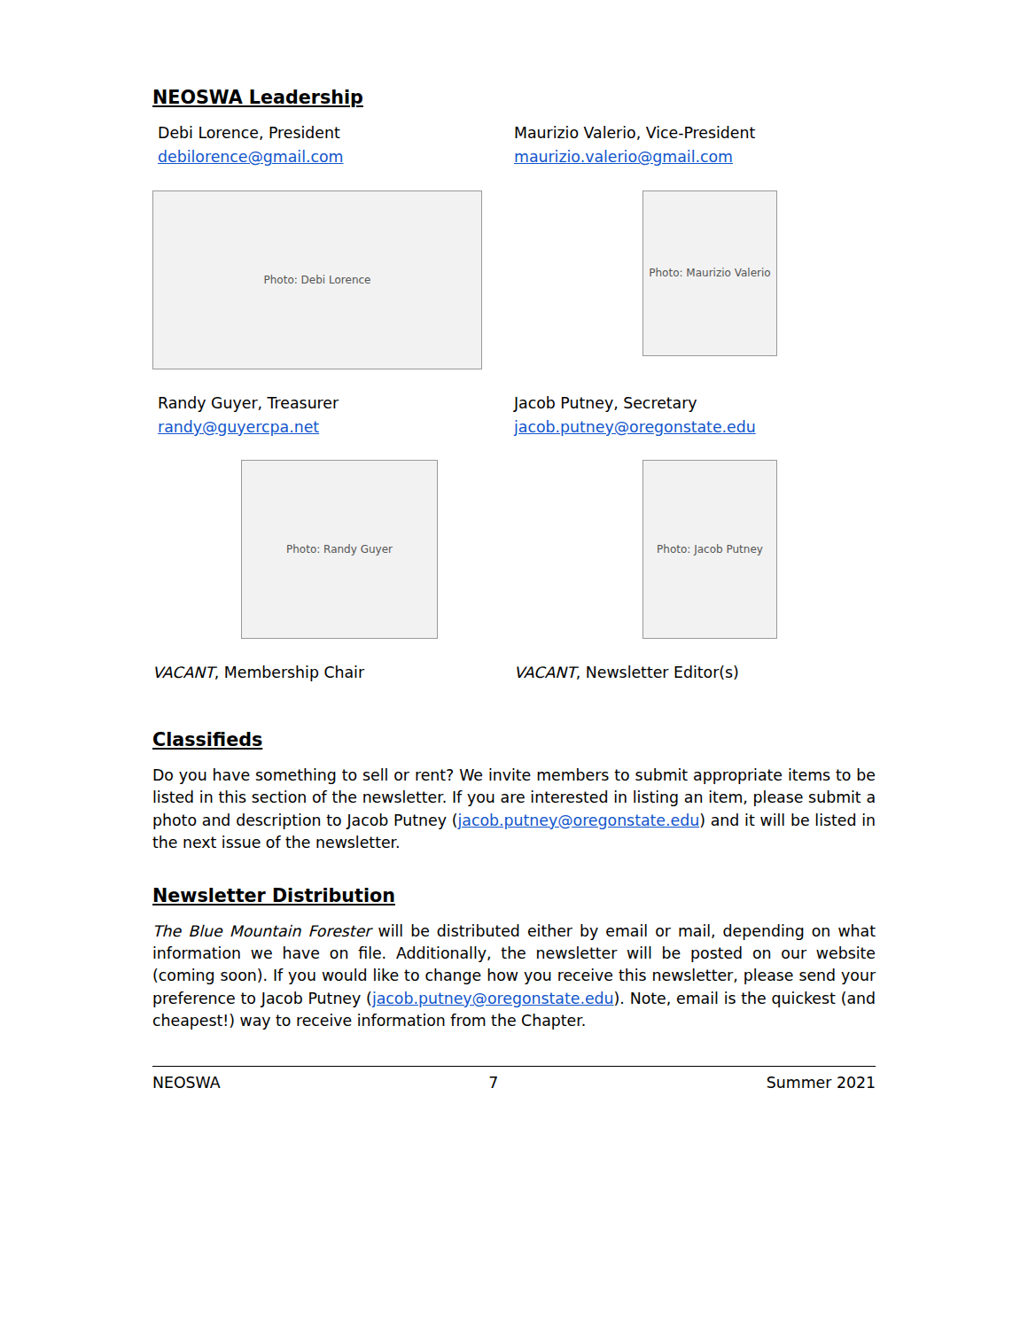NEOSWA Leadership
| Debi Lorence, President debilorence@gmail.com | Maurizio Valerio, Vice-President maurizio.valerio@gmail.com |
| Photo: Debi Lorence | Photo: Maurizio Valerio |
| Randy Guyer, Treasurer randy@guyercpa.net | Jacob Putney, Secretary jacob.putney@oregonstate.edu |
| Photo: Randy Guyer | Photo: Jacob Putney |
| VACANT , Membership Chair | VACANT , Newsletter Editor(s) |
Classifieds
Do you have something to sell or rent? We invite members to submit appropriate items to be listed in this section of the newsletter. If you are interested in listing an item, please submit a photo and description to Jacob Putney (jacob.putney@oregonstate.edu) and it will be listed in the next issue of the newsletter.
Newsletter Distribution
The Blue Mountain Forester will be distributed either by email or mail, depending on what information we have on file. Additionally, the newsletter will be posted on our website (coming soon). If you would like to change how you receive this newsletter, please send your preference to Jacob Putney (jacob.putney@oregonstate.edu). Note, email is the quickest (and cheapest!) way to receive information from the Chapter.
NEOSWA 7 Summer 2021